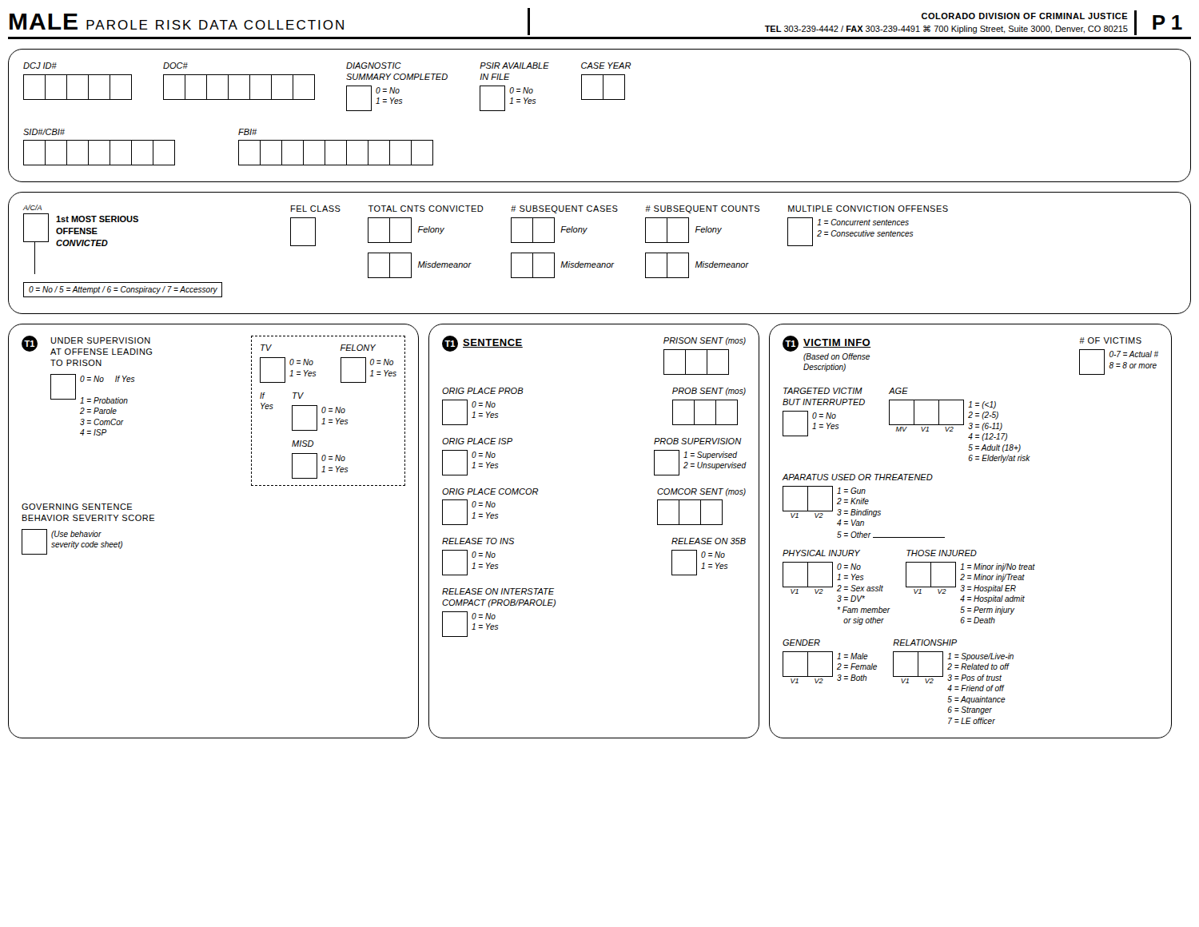MALE PAROLE RISK DATA COLLECTION
COLORADO DIVISION OF CRIMINAL JUSTICE
TEL 303-239-4442 / FAX 303-239-4491 ⌘ 700 Kipling Street, Suite 3000, Denver, CO 80215
P 1
DCJ ID#
DOC#
DIAGNOSTIC
SUMMARY COMPLETED
0 = No
1 = Yes
PSIR AVAILABLE
IN FILE
0 = No
1 = Yes
CASE YEAR
SID#/CBI#
FBI#
A/C/A
1st MOST SERIOUS
OFFENSE
CONVICTED
0 = No / 5 = Attempt / 6 = Conspiracy / 7 = Accessory
FEL CLASS
TOTAL CNTS CONVICTED
Felony
Misdemeanor
# SUBSEQUENT CASES
Felony
Misdemeanor
# SUBSEQUENT COUNTS
Felony
Misdemeanor
MULTIPLE CONVICTION OFFENSES
1 = Concurrent sentences
2 = Consecutive sentences
T1
UNDER SUPERVISION
AT OFFENSE LEADING
TO PRISON
0 = No If Yes
1 = Probation
2 = Parole
3 = ComCor
4 = ISP
TV
0 = No
1 = Yes
FELONY
0 = No
1 = Yes
If
Yes
TV
0 = No
1 = Yes
MISD
0 = No
1 = Yes
GOVERNING SENTENCE
BEHAVIOR SEVERITY SCORE
(Use behavior
severity code sheet)
T1 SENTENCE
PRISON SENT (mos)
ORIG PLACE PROB
0 = No
1 = Yes
PROB SENT (mos)
ORIG PLACE ISP
0 = No
1 = Yes
PROB SUPERVISION
1 = Supervised
2 = Unsupervised
ORIG PLACE COMCOR
0 = No
1 = Yes
COMCOR SENT (mos)
RELEASE TO INS
0 = No
1 = Yes
RELEASE ON 35B
0 = No
1 = Yes
RELEASE ON INTERSTATE
COMPACT (PROB/PAROLE)
0 = No
1 = Yes
T1 VICTIM INFO
(Based on Offense
Description)
# OF VICTIMS
0-7 = Actual #
8 = 8 or more
TARGETED VICTIM
BUT INTERRUPTED
0 = No
1 = Yes
AGE
MV
V1
V2
1 = (<1)
2 = (2-5)
3 = (6-11)
4 = (12-17)
5 = Adult (18+)
6 = Elderly/at risk
APARATUS USED OR THREATENED
V1
V2
1 = Gun
2 = Knife
3 = Bindings
4 = Van
5 = Other
PHYSICAL INJURY
V1
V2
0 = No
1 = Yes
2 = Sex asslt
3 = DV*
* Fam member
or sig other
THOSE INJURED
V1
V2
1 = Minor inj/No treat
2 = Minor inj/Treat
3 = Hospital ER
4 = Hospital admit
5 = Perm injury
6 = Death
GENDER
V1
V2
1 = Male
2 = Female
3 = Both
RELATIONSHIP
V1
V2
1 = Spouse/Live-in
2 = Related to off
3 = Pos of trust
4 = Friend of off
5 = Aquaintance
6 = Stranger
7 = LE officer